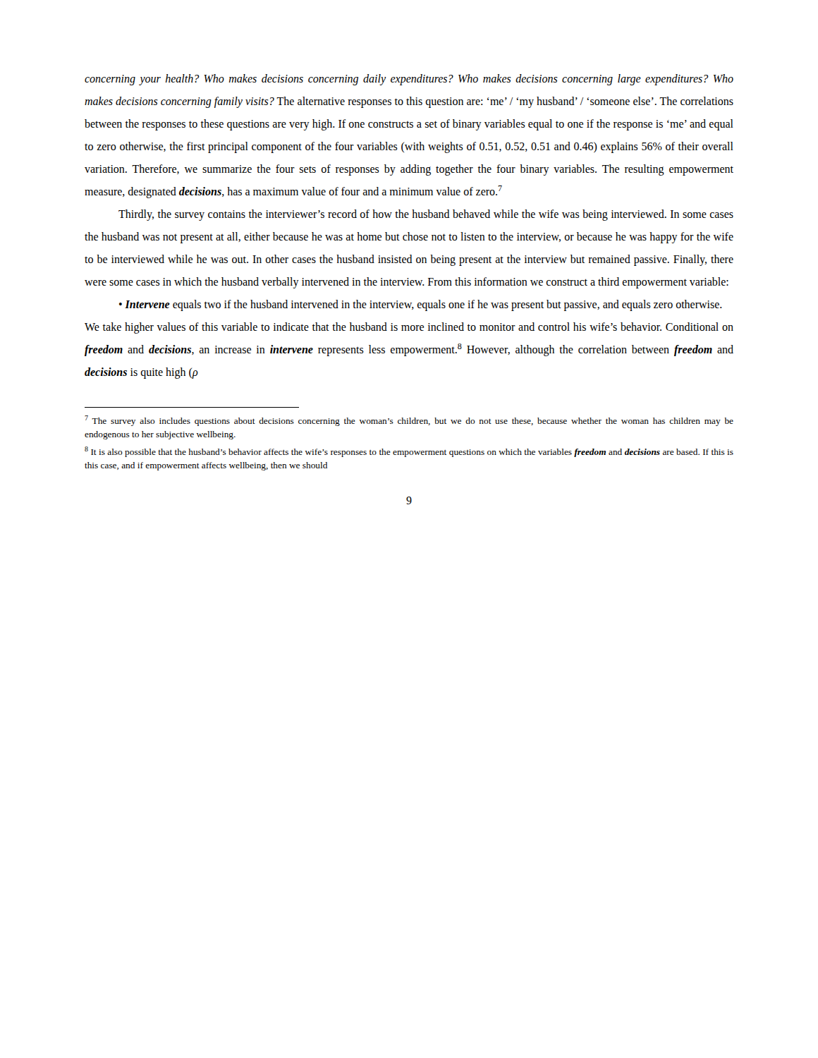concerning your health? Who makes decisions concerning daily expenditures? Who makes decisions concerning large expenditures? Who makes decisions concerning family visits? The alternative responses to this question are: ‘me’ / ‘my husband’ / ‘someone else’. The correlations between the responses to these questions are very high. If one constructs a set of binary variables equal to one if the response is ‘me’ and equal to zero otherwise, the first principal component of the four variables (with weights of 0.51, 0.52, 0.51 and 0.46) explains 56% of their overall variation. Therefore, we summarize the four sets of responses by adding together the four binary variables. The resulting empowerment measure, designated decisions, has a maximum value of four and a minimum value of zero.7
Thirdly, the survey contains the interviewer’s record of how the husband behaved while the wife was being interviewed. In some cases the husband was not present at all, either because he was at home but chose not to listen to the interview, or because he was happy for the wife to be interviewed while he was out. In other cases the husband insisted on being present at the interview but remained passive. Finally, there were some cases in which the husband verbally intervened in the interview. From this information we construct a third empowerment variable:
• Intervene equals two if the husband intervened in the interview, equals one if he was present but passive, and equals zero otherwise.
We take higher values of this variable to indicate that the husband is more inclined to monitor and control his wife’s behavior. Conditional on freedom and decisions, an increase in intervene represents less empowerment.8 However, although the correlation between freedom and decisions is quite high (ρ
7 The survey also includes questions about decisions concerning the woman’s children, but we do not use these, because whether the woman has children may be endogenous to her subjective wellbeing.
8 It is also possible that the husband’s behavior affects the wife’s responses to the empowerment questions on which the variables freedom and decisions are based. If this is this case, and if empowerment affects wellbeing, then we should
9